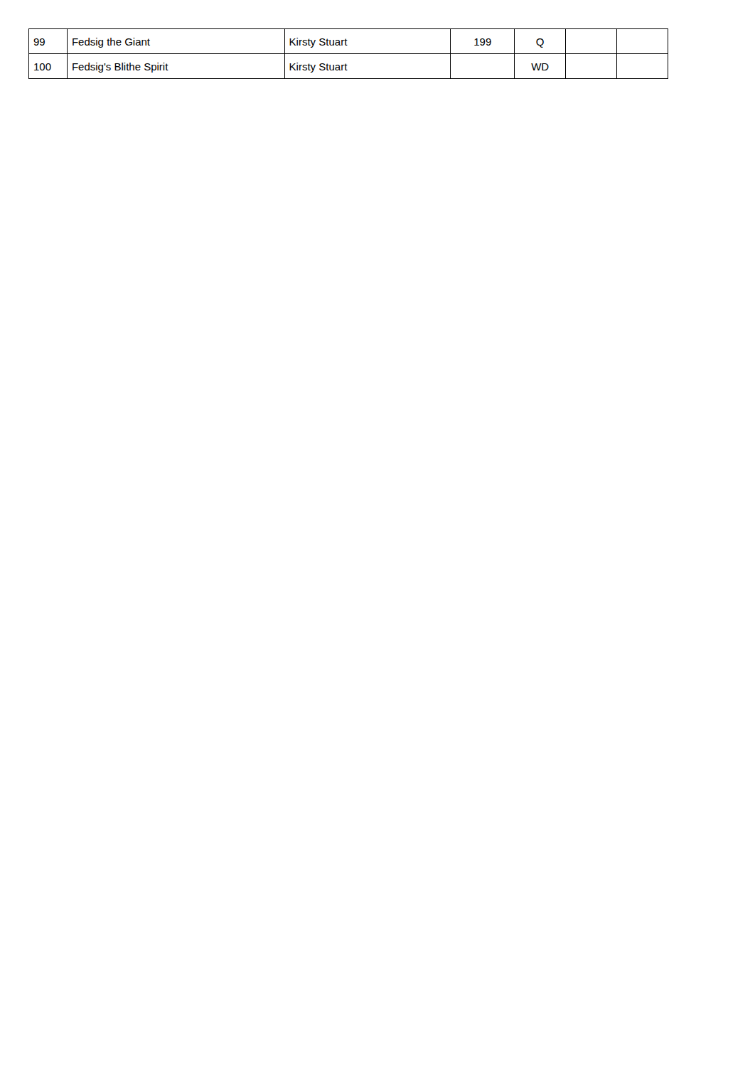| 99 | Fedsig the Giant | Kirsty Stuart | 199 | Q | | |
| 100 | Fedsig's Blithe Spirit | Kirsty Stuart | | WD | | |